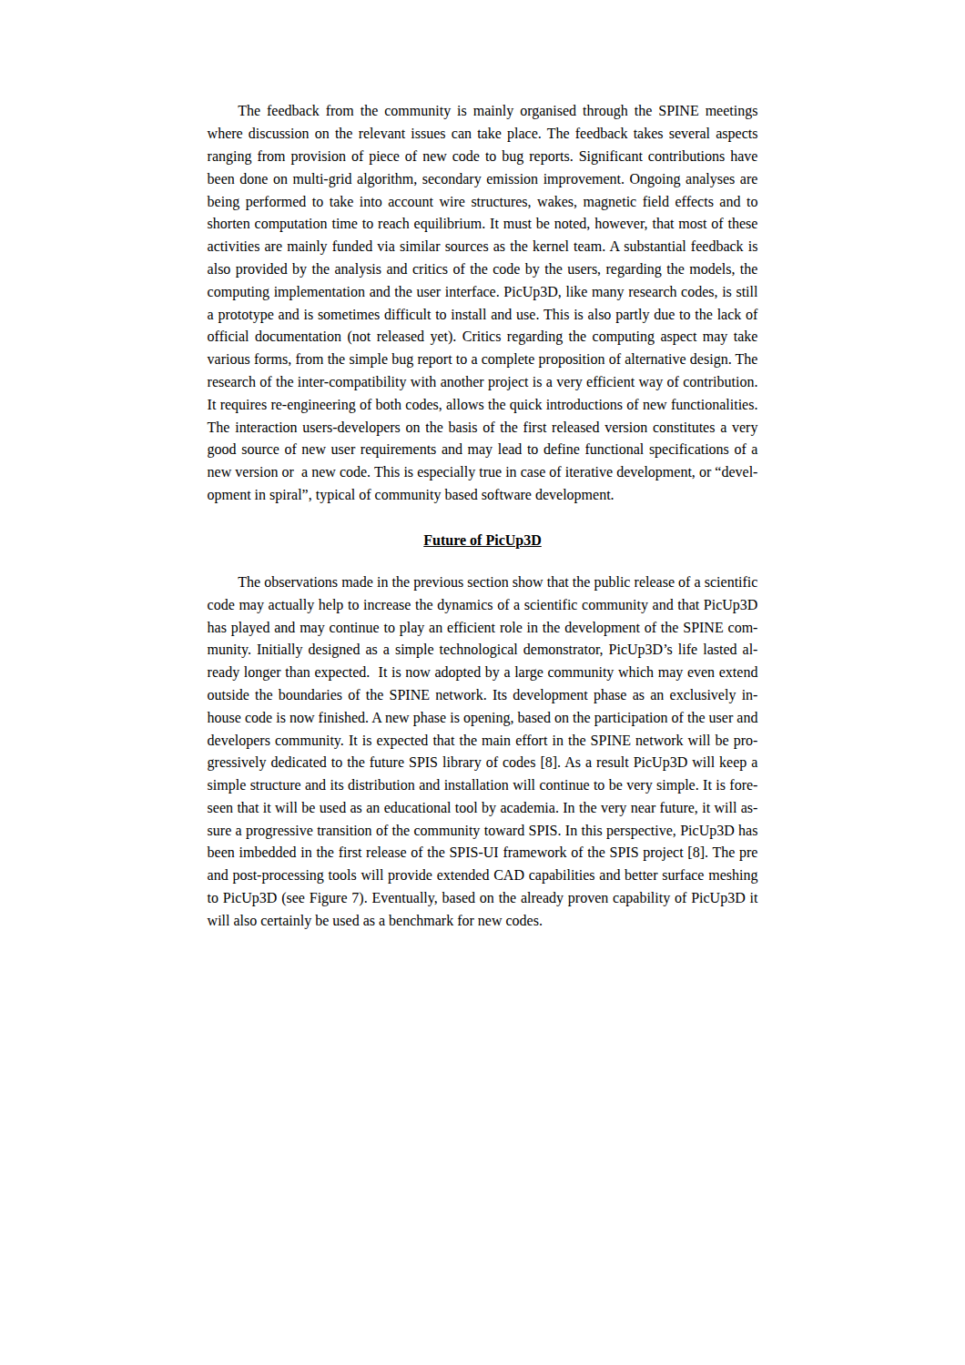The feedback from the community is mainly organised through the SPINE meetings where discussion on the relevant issues can take place. The feedback takes several aspects ranging from provision of piece of new code to bug reports. Significant contributions have been done on multi-grid algorithm, secondary emission improvement. Ongoing analyses are being performed to take into account wire structures, wakes, magnetic field effects and to shorten computation time to reach equilibrium. It must be noted, however, that most of these activities are mainly funded via similar sources as the kernel team. A substantial feedback is also provided by the analysis and critics of the code by the users, regarding the models, the computing implementation and the user interface. PicUp3D, like many research codes, is still a prototype and is sometimes difficult to install and use. This is also partly due to the lack of official documentation (not released yet). Critics regarding the computing aspect may take various forms, from the simple bug report to a complete proposition of alternative design. The research of the inter-compatibility with another project is a very efficient way of contribution. It requires re-engineering of both codes, allows the quick introductions of new functionalities. The interaction users-developers on the basis of the first released version constitutes a very good source of new user requirements and may lead to define functional specifications of a new version or a new code. This is especially true in case of iterative development, or “development in spiral”, typical of community based software development.
Future of PicUp3D
The observations made in the previous section show that the public release of a scientific code may actually help to increase the dynamics of a scientific community and that PicUp3D has played and may continue to play an efficient role in the development of the SPINE community. Initially designed as a simple technological demonstrator, PicUp3D’s life lasted already longer than expected. It is now adopted by a large community which may even extend outside the boundaries of the SPINE network. Its development phase as an exclusively in-house code is now finished. A new phase is opening, based on the participation of the user and developers community. It is expected that the main effort in the SPINE network will be progressively dedicated to the future SPIS library of codes [8]. As a result PicUp3D will keep a simple structure and its distribution and installation will continue to be very simple. It is foreseen that it will be used as an educational tool by academia. In the very near future, it will assure a progressive transition of the community toward SPIS. In this perspective, PicUp3D has been imbedded in the first release of the SPIS-UI framework of the SPIS project [8]. The pre and post-processing tools will provide extended CAD capabilities and better surface meshing to PicUp3D (see Figure 7). Eventually, based on the already proven capability of PicUp3D it will also certainly be used as a benchmark for new codes.